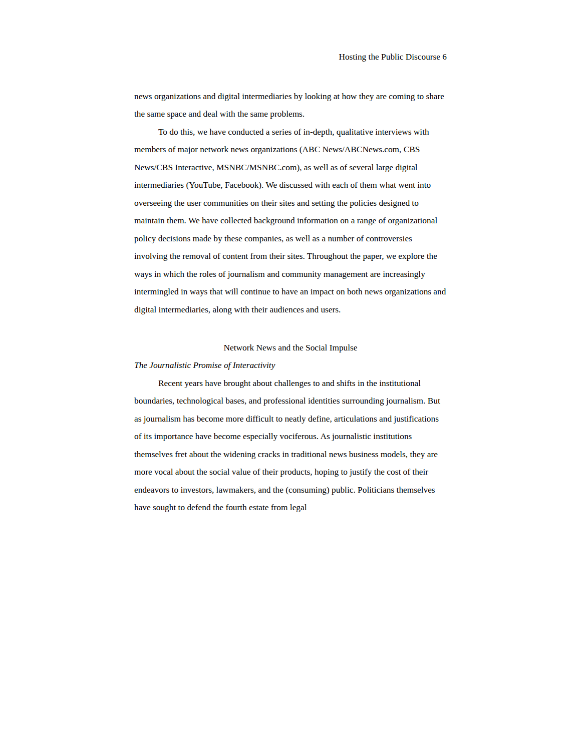Hosting the Public Discourse 6
news organizations and digital intermediaries by looking at how they are coming to share the same space and deal with the same problems.
To do this, we have conducted a series of in-depth, qualitative interviews with members of major network news organizations (ABC News/ABCNews.com, CBS News/CBS Interactive, MSNBC/MSNBC.com), as well as of several large digital intermediaries (YouTube, Facebook). We discussed with each of them what went into overseeing the user communities on their sites and setting the policies designed to maintain them. We have collected background information on a range of organizational policy decisions made by these companies, as well as a number of controversies involving the removal of content from their sites. Throughout the paper, we explore the ways in which the roles of journalism and community management are increasingly intermingled in ways that will continue to have an impact on both news organizations and digital intermediaries, along with their audiences and users.
Network News and the Social Impulse
The Journalistic Promise of Interactivity
Recent years have brought about challenges to and shifts in the institutional boundaries, technological bases, and professional identities surrounding journalism. But as journalism has become more difficult to neatly define, articulations and justifications of its importance have become especially vociferous. As journalistic institutions themselves fret about the widening cracks in traditional news business models, they are more vocal about the social value of their products, hoping to justify the cost of their endeavors to investors, lawmakers, and the (consuming) public. Politicians themselves have sought to defend the fourth estate from legal